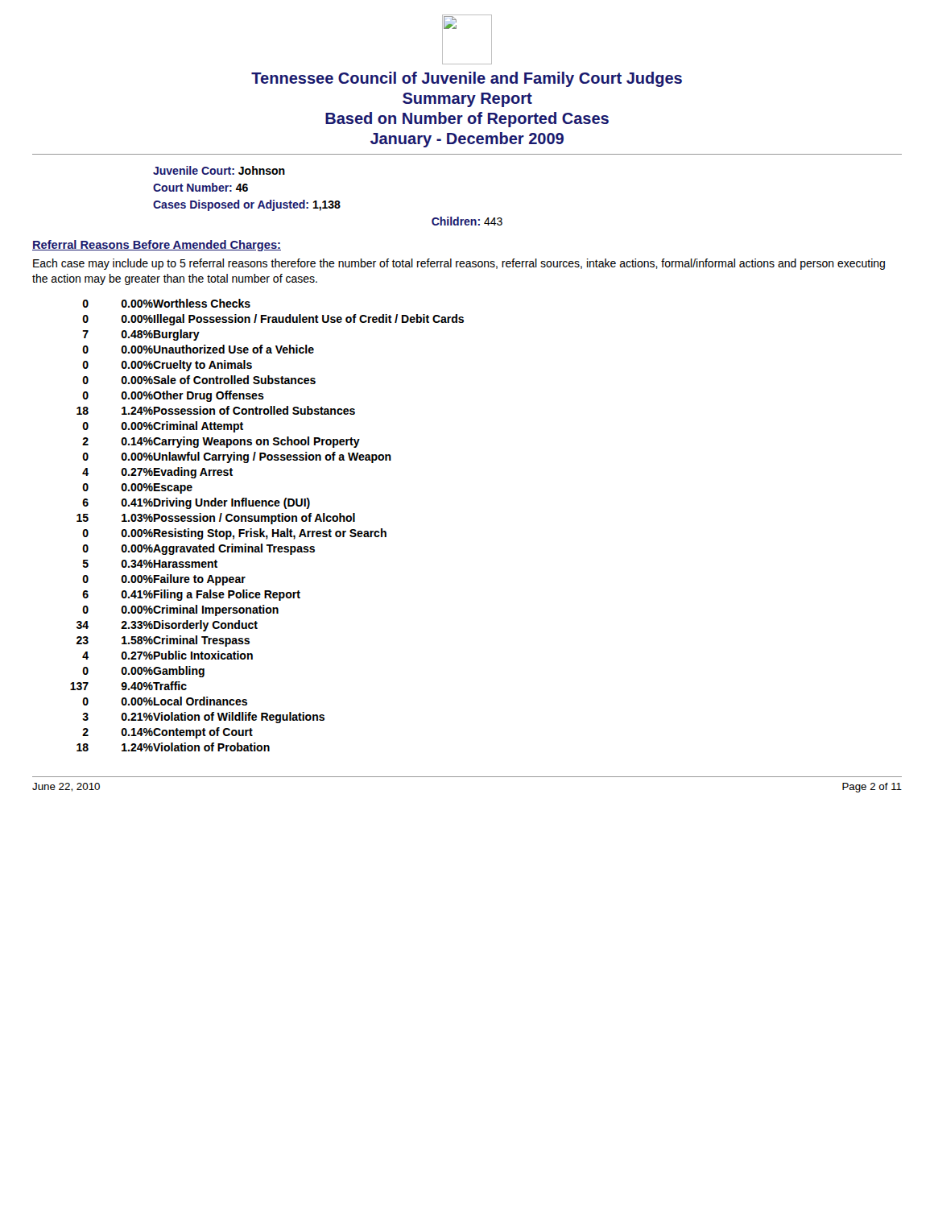Tennessee Council of Juvenile and Family Court Judges
Summary Report
Based on Number of Reported Cases
January - December 2009
Juvenile Court: Johnson
Court Number: 46
Cases Disposed or Adjusted: 1,138
Children: 443
Referral Reasons Before Amended Charges:
Each case may include up to 5 referral reasons therefore the number of total referral reasons, referral sources, intake actions, formal/informal actions and person executing the action may be greater than the total number of cases.
| 0 | 0.00% | Worthless Checks |
| 0 | 0.00% | Illegal Possession / Fraudulent Use of Credit / Debit Cards |
| 7 | 0.48% | Burglary |
| 0 | 0.00% | Unauthorized Use of a Vehicle |
| 0 | 0.00% | Cruelty to Animals |
| 0 | 0.00% | Sale of Controlled Substances |
| 0 | 0.00% | Other Drug Offenses |
| 18 | 1.24% | Possession of Controlled Substances |
| 0 | 0.00% | Criminal Attempt |
| 2 | 0.14% | Carrying Weapons on School Property |
| 0 | 0.00% | Unlawful Carrying / Possession of a Weapon |
| 4 | 0.27% | Evading Arrest |
| 0 | 0.00% | Escape |
| 6 | 0.41% | Driving Under Influence (DUI) |
| 15 | 1.03% | Possession / Consumption of Alcohol |
| 0 | 0.00% | Resisting Stop, Frisk, Halt, Arrest or Search |
| 0 | 0.00% | Aggravated Criminal Trespass |
| 5 | 0.34% | Harassment |
| 0 | 0.00% | Failure to Appear |
| 6 | 0.41% | Filing a False Police Report |
| 0 | 0.00% | Criminal Impersonation |
| 34 | 2.33% | Disorderly Conduct |
| 23 | 1.58% | Criminal Trespass |
| 4 | 0.27% | Public Intoxication |
| 0 | 0.00% | Gambling |
| 137 | 9.40% | Traffic |
| 0 | 0.00% | Local Ordinances |
| 3 | 0.21% | Violation of Wildlife Regulations |
| 2 | 0.14% | Contempt of Court |
| 18 | 1.24% | Violation of Probation |
June 22, 2010 Page 2 of 11